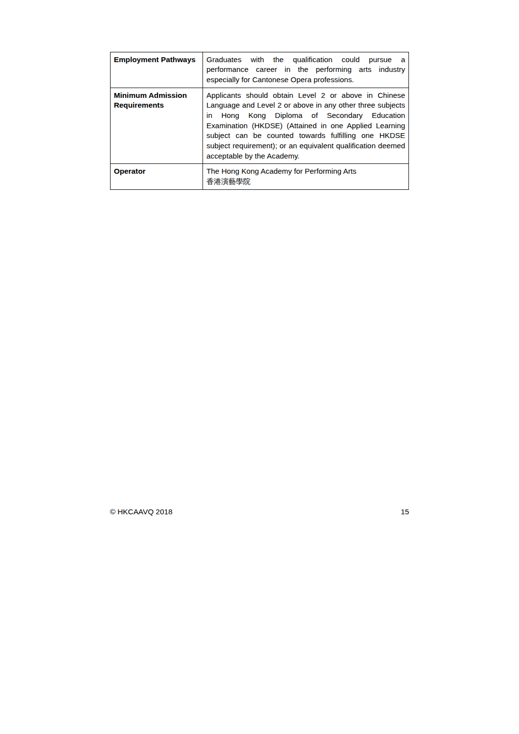| Employment Pathways | Graduates with the qualification could pursue a performance career in the performing arts industry especially for Cantonese Opera professions. |
| Minimum Admission Requirements | Applicants should obtain Level 2 or above in Chinese Language and Level 2 or above in any other three subjects in Hong Kong Diploma of Secondary Education Examination (HKDSE) (Attained in one Applied Learning subject can be counted towards fulfilling one HKDSE subject requirement); or an equivalent qualification deemed acceptable by the Academy. |
| Operator | The Hong Kong Academy for Performing Arts 香港演藝學院 |
© HKCAAVQ 2018 15